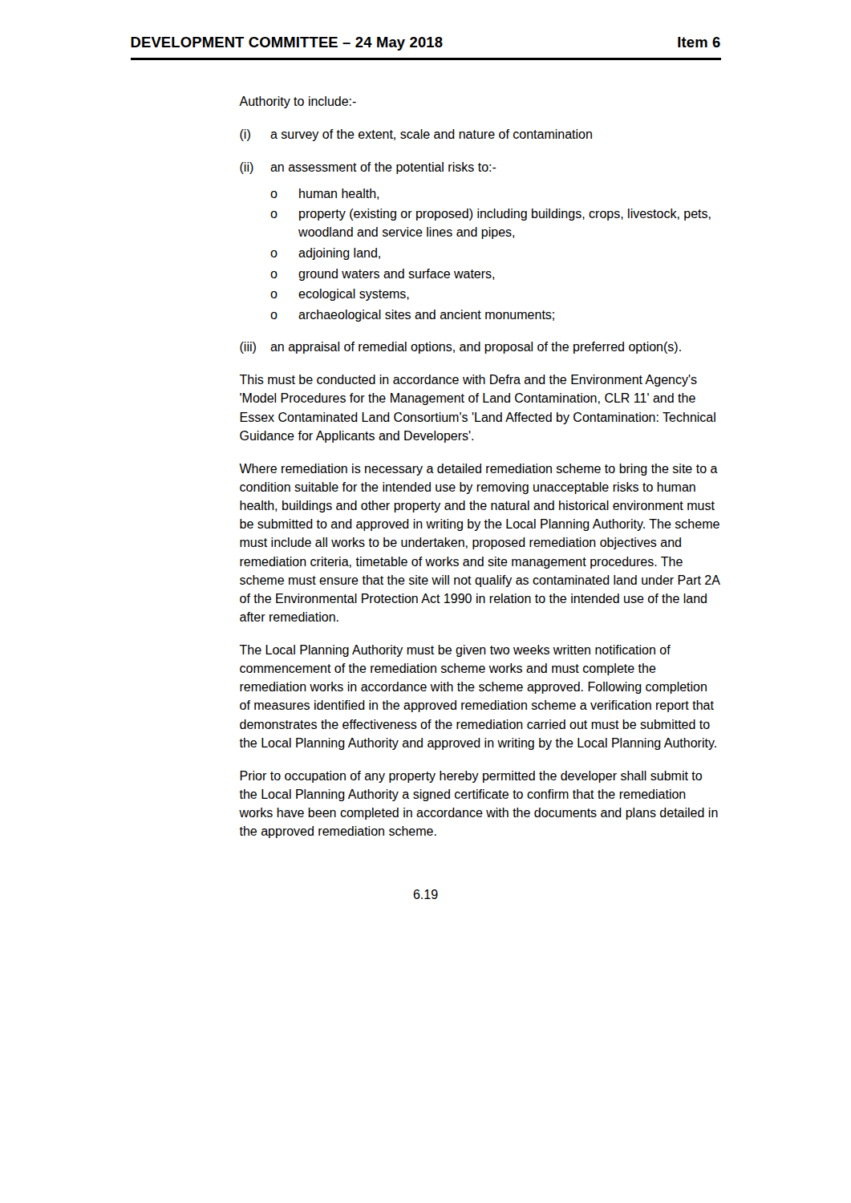DEVELOPMENT COMMITTEE – 24 May 2018 Item 6
Authority to include:-
(i) a survey of the extent, scale and nature of contamination
(ii) an assessment of the potential risks to:-
ohuman health,
oproperty (existing or proposed) including buildings, crops, livestock, pets, woodland and service lines and pipes,
oadjoining land,
oground waters and surface waters,
oecological systems,
oarchaeological sites and ancient monuments;
(iii) an appraisal of remedial options, and proposal of the preferred option(s).
This must be conducted in accordance with Defra and the Environment Agency's 'Model Procedures for the Management of Land Contamination, CLR 11' and the Essex Contaminated Land Consortium's 'Land Affected by Contamination: Technical Guidance for Applicants and Developers'.
Where remediation is necessary a detailed remediation scheme to bring the site to a condition suitable for the intended use by removing unacceptable risks to human health, buildings and other property and the natural and historical environment must be submitted to and approved in writing by the Local Planning Authority. The scheme must include all works to be undertaken, proposed remediation objectives and remediation criteria, timetable of works and site management procedures. The scheme must ensure that the site will not qualify as contaminated land under Part 2A of the Environmental Protection Act 1990 in relation to the intended use of the land after remediation.
The Local Planning Authority must be given two weeks written notification of commencement of the remediation scheme works and must complete the remediation works in accordance with the scheme approved. Following completion of measures identified in the approved remediation scheme a verification report that demonstrates the effectiveness of the remediation carried out must be submitted to the Local Planning Authority and approved in writing by the Local Planning Authority.
Prior to occupation of any property hereby permitted the developer shall submit to the Local Planning Authority a signed certificate to confirm that the remediation works have been completed in accordance with the documents and plans detailed in the approved remediation scheme.
6.19